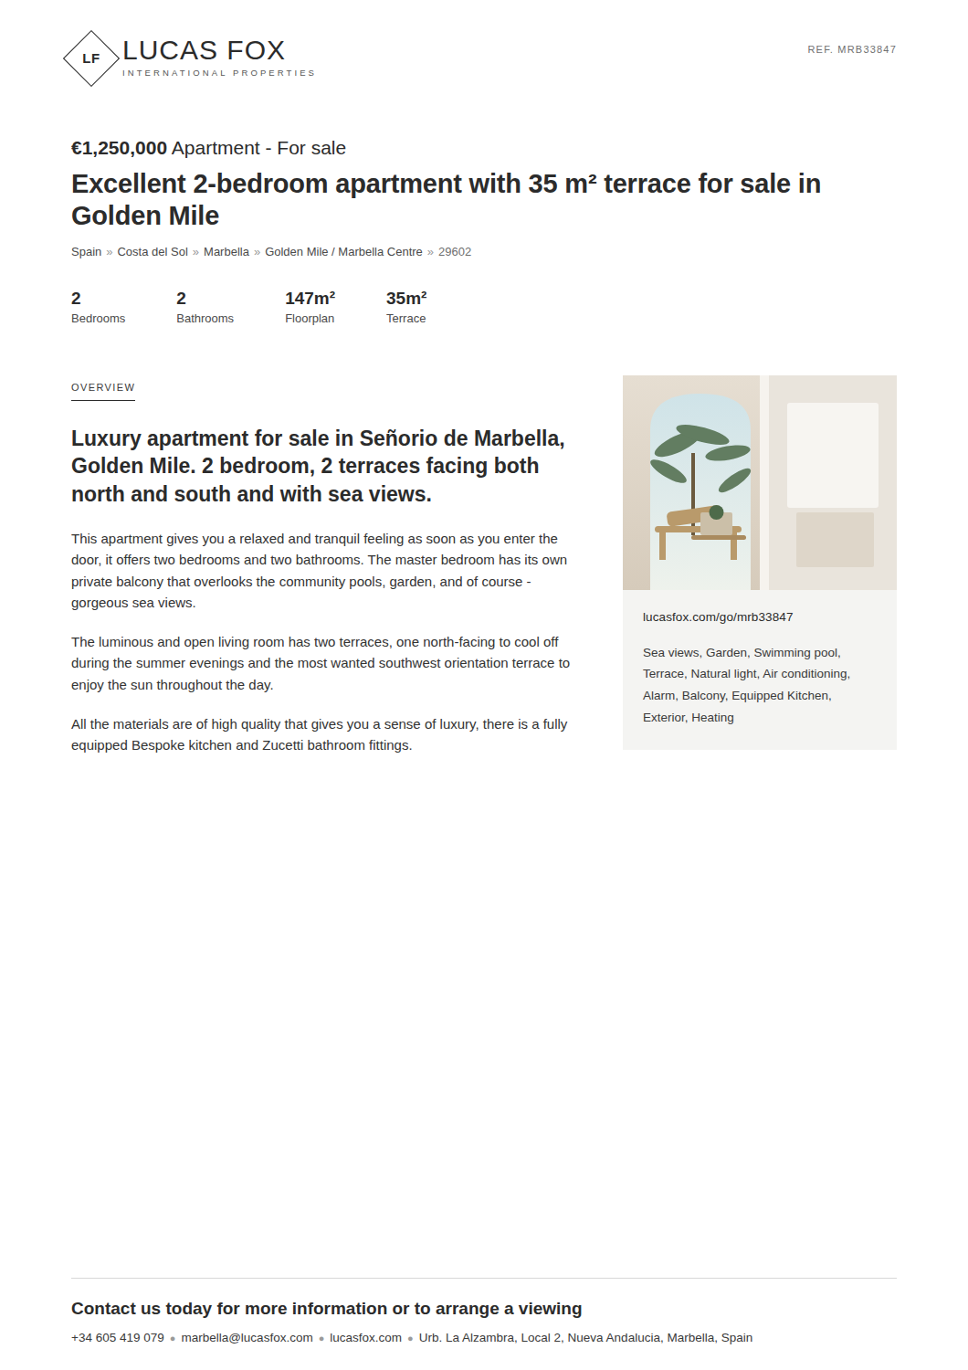LF
LUCAS FOX
INTERNATIONAL PROPERTIES
REF. MRB33847
€1,250,000 Apartment - For sale
Excellent 2-bedroom apartment with 35 m² terrace for sale in Golden Mile
Spain»Costa del Sol»Marbella»Golden Mile / Marbella Centre»29602
2
Bedrooms
2
Bathrooms
147m²
Floorplan
35m²
Terrace
OVERVIEW
Luxury apartment for sale in Señorio de Marbella, Golden Mile. 2 bedroom, 2 terraces facing both north and south and with sea views.
This apartment gives you a relaxed and tranquil feeling as soon as you enter the door, it offers two bedrooms and two bathrooms. The master bedroom has its own private balcony that overlooks the community pools, garden, and of course - gorgeous sea views.
The luminous and open living room has two terraces, one north-facing to cool off during the summer evenings and the most wanted southwest orientation terrace to enjoy the sun throughout the day.
All the materials are of high quality that gives you a sense of luxury, there is a fully equipped Bespoke kitchen and Zucetti bathroom fittings.
lucasfox.com/go/mrb33847
Sea views, Garden, Swimming pool, Terrace, Natural light, Air conditioning, Alarm, Balcony, Equipped Kitchen, Exterior, Heating
Contact us today for more information or to arrange a viewing
+34 605 419 079 ● marbella@lucasfox.com ● lucasfox.com ● Urb. La Alzambra, Local 2, Nueva Andalucia, Marbella, Spain